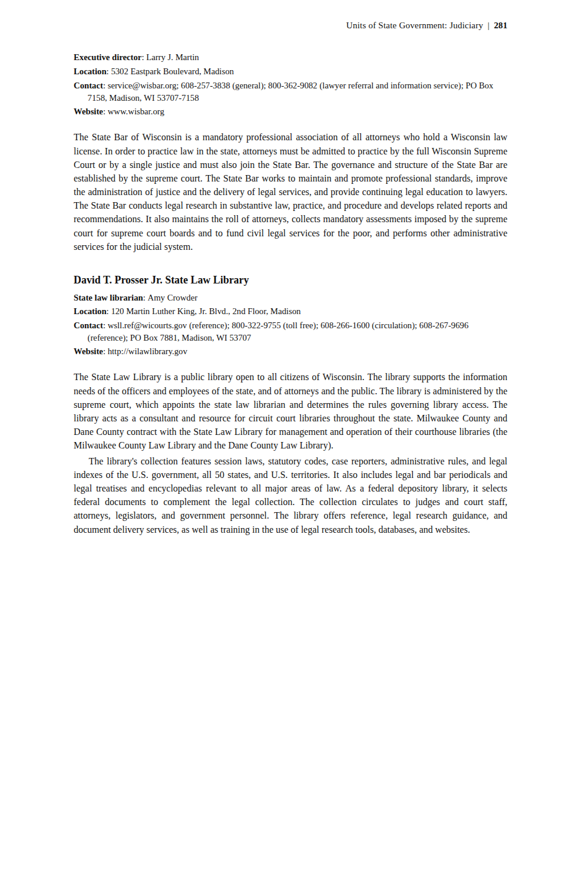Units of State Government: Judiciary|281
Executive director
Larry J. Martin
Location
5302 Eastpark Boulevard, Madison
Contact
service@wisbar.org; 608-257-3838 (general); 800-362-9082 (lawyer referral and information service); PO Box 7158, Madison, WI 53707-7158
Website
www.wisbar.org
The State Bar of Wisconsin is a mandatory professional association of all attorneys who hold a Wisconsin law license. In order to practice law in the state, attorneys must be admitted to practice by the full Wisconsin Supreme Court or by a single justice and must also join the State Bar. The governance and structure of the State Bar are established by the supreme court. The State Bar works to maintain and promote professional standards, improve the administration of justice and the delivery of legal services, and provide continuing legal education to lawyers. The State Bar conducts legal research in substantive law, practice, and procedure and develops related reports and recommendations. It also maintains the roll of attorneys, collects mandatory assessments imposed by the supreme court for supreme court boards and to fund civil legal services for the poor, and performs other administrative services for the judicial system.
David T. Prosser Jr. State Law Library
State law librarian
Amy Crowder
Location
120 Martin Luther King, Jr. Blvd., 2nd Floor, Madison
Contact
wsll.ref@wicourts.gov (reference); 800-322-9755 (toll free); 608-266-1600 (circulation); 608-267-9696 (reference); PO Box 7881, Madison, WI 53707
Website
http://wilawlibrary.gov
The State Law Library is a public library open to all citizens of Wisconsin. The library supports the information needs of the officers and employees of the state, and of attorneys and the public. The library is administered by the supreme court, which appoints the state law librarian and determines the rules governing library access. The library acts as a consultant and resource for circuit court libraries throughout the state. Milwaukee County and Dane County contract with the State Law Library for management and operation of their courthouse libraries (the Milwaukee County Law Library and the Dane County Law Library).
The library's collection features session laws, statutory codes, case reporters, administrative rules, and legal indexes of the U.S. government, all 50 states, and U.S. territories. It also includes legal and bar periodicals and legal treatises and encyclopedias relevant to all major areas of law. As a federal depository library, it selects federal documents to complement the legal collection. The collection circulates to judges and court staff, attorneys, legislators, and government personnel. The library offers reference, legal research guidance, and document delivery services, as well as training in the use of legal research tools, databases, and websites.